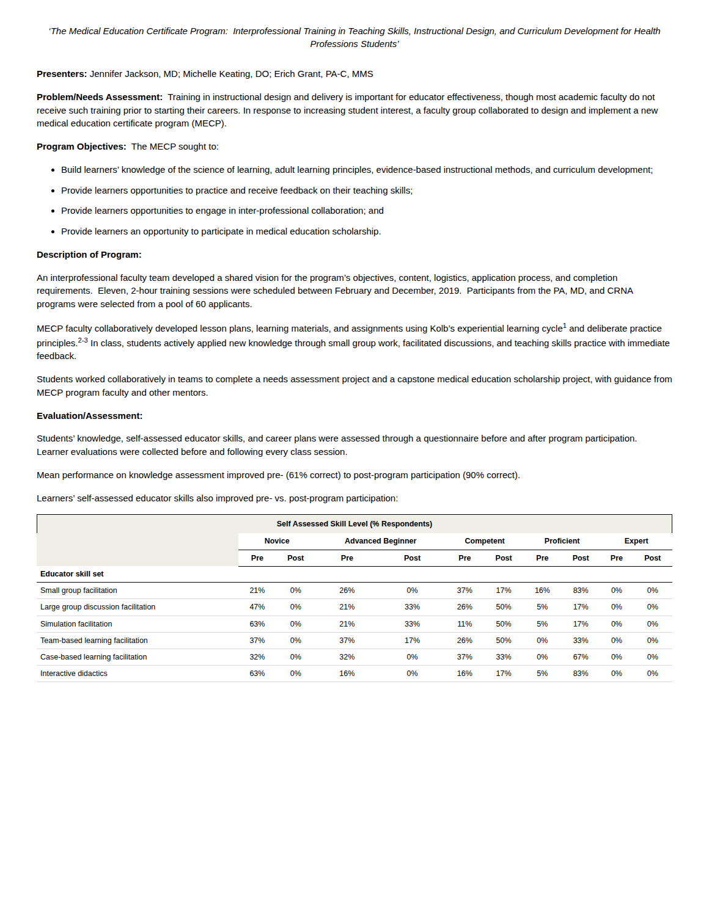‘The Medical Education Certificate Program: Interprofessional Training in Teaching Skills, Instructional Design, and Curriculum Development for Health Professions Students’
Presenters: Jennifer Jackson, MD; Michelle Keating, DO; Erich Grant, PA-C, MMS
Problem/Needs Assessment: Training in instructional design and delivery is important for educator effectiveness, though most academic faculty do not receive such training prior to starting their careers. In response to increasing student interest, a faculty group collaborated to design and implement a new medical education certificate program (MECP).
Program Objectives: The MECP sought to:
Build learners’ knowledge of the science of learning, adult learning principles, evidence-based instructional methods, and curriculum development;
Provide learners opportunities to practice and receive feedback on their teaching skills;
Provide learners opportunities to engage in inter-professional collaboration; and
Provide learners an opportunity to participate in medical education scholarship.
Description of Program:
An interprofessional faculty team developed a shared vision for the program’s objectives, content, logistics, application process, and completion requirements. Eleven, 2-hour training sessions were scheduled between February and December, 2019. Participants from the PA, MD, and CRNA programs were selected from a pool of 60 applicants.
MECP faculty collaboratively developed lesson plans, learning materials, and assignments using Kolb’s experiential learning cycle1 and deliberate practice principles.2-3 In class, students actively applied new knowledge through small group work, facilitated discussions, and teaching skills practice with immediate feedback.
Students worked collaboratively in teams to complete a needs assessment project and a capstone medical education scholarship project, with guidance from MECP program faculty and other mentors.
Evaluation/Assessment:
Students’ knowledge, self-assessed educator skills, and career plans were assessed through a questionnaire before and after program participation. Learner evaluations were collected before and following every class session.
Mean performance on knowledge assessment improved pre- (61% correct) to post-program participation (90% correct).
Learners’ self-assessed educator skills also improved pre- vs. post-program participation:
Self Assessed Skill Level (% Respondents)
| | Novice | Advanced Beginner | Competent | Proficient | Expert |
| --- | --- | --- | --- | --- | --- |
| Pre | Post | Pre | Post | Pre | Post | Pre | Post | Pre | Post |
| Educator skill set | |
| Small group facilitation | 21% | 0% | 26% | 0% | 37% | 17% | 16% | 83% | 0% | 0% |
| Large group discussion facilitation | 47% | 0% | 21% | 33% | 26% | 50% | 5% | 17% | 0% | 0% |
| Simulation facilitation | 63% | 0% | 21% | 33% | 11% | 50% | 5% | 17% | 0% | 0% |
| Team-based learning facilitation | 37% | 0% | 37% | 17% | 26% | 50% | 0% | 33% | 0% | 0% |
| Case-based learning facilitation | 32% | 0% | 32% | 0% | 37% | 33% | 0% | 67% | 0% | 0% |
| Interactive didactics | 63% | 0% | 16% | 0% | 16% | 17% | 5% | 83% | 0% | 0% |